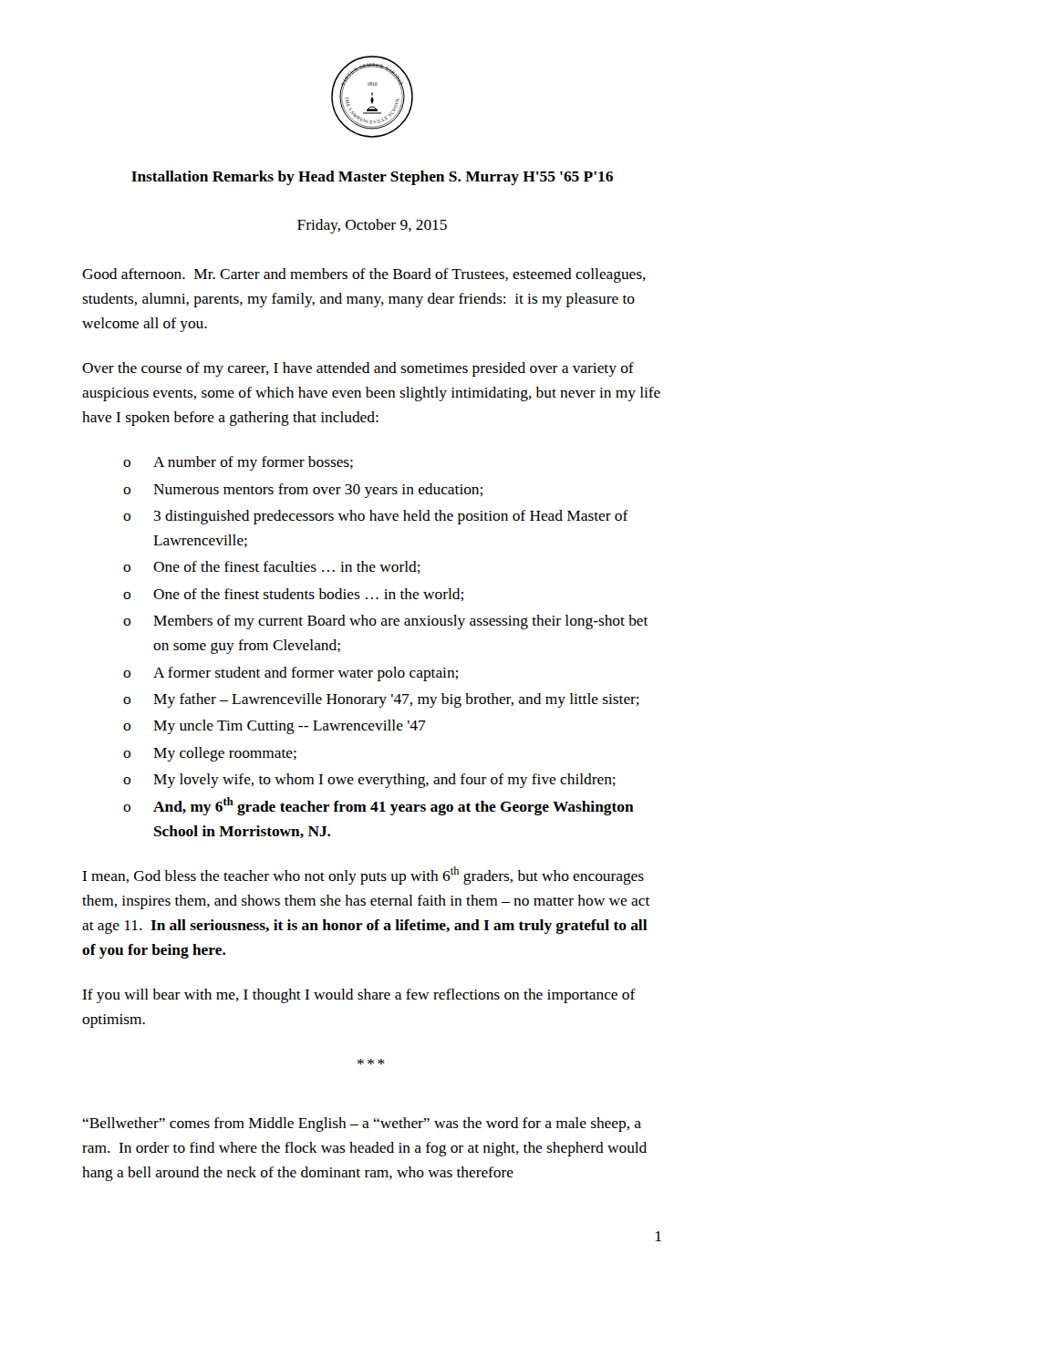VIRTUS SEMPER VIRIDIS THE LAWRENCEVILLE SCHOOL 1810
Installation Remarks by Head Master Stephen S. Murray H'55 '65 P'16
Friday, October 9, 2015
Good afternoon. Mr. Carter and members of the Board of Trustees, esteemed colleagues, students, alumni, parents, my family, and many, many dear friends: it is my pleasure to welcome all of you.
Over the course of my career, I have attended and sometimes presided over a variety of auspicious events, some of which have even been slightly intimidating, but never in my life have I spoken before a gathering that included:
A number of my former bosses;
Numerous mentors from over 30 years in education;
3 distinguished predecessors who have held the position of Head Master of Lawrenceville;
One of the finest faculties … in the world;
One of the finest students bodies … in the world;
Members of my current Board who are anxiously assessing their long-shot bet on some guy from Cleveland;
A former student and former water polo captain;
My father – Lawrenceville Honorary '47, my big brother, and my little sister;
My uncle Tim Cutting -- Lawrenceville '47
My college roommate;
My lovely wife, to whom I owe everything, and four of my five children;
And, my 6th grade teacher from 41 years ago at the George Washington School in Morristown, NJ.
I mean, God bless the teacher who not only puts up with 6th graders, but who encourages them, inspires them, and shows them she has eternal faith in them – no matter how we act at age 11. In all seriousness, it is an honor of a lifetime, and I am truly grateful to all of you for being here.
If you will bear with me, I thought I would share a few reflections on the importance of optimism.
***
“Bellwether” comes from Middle English – a “wether” was the word for a male sheep, a ram. In order to find where the flock was headed in a fog or at night, the shepherd would hang a bell around the neck of the dominant ram, who was therefore
1